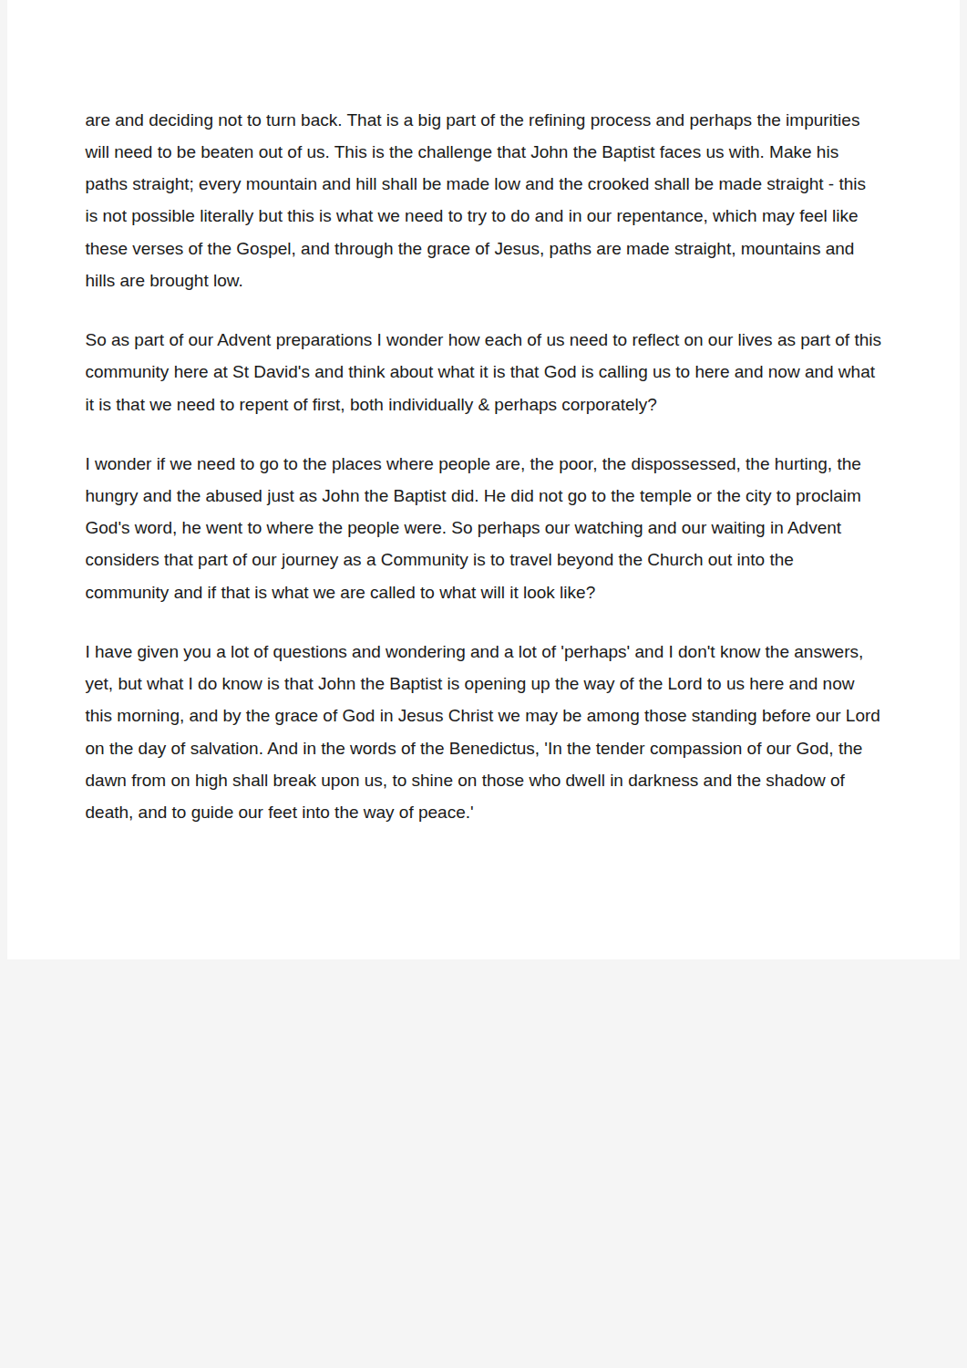are and deciding not to turn back. That is a big part of the refining process and perhaps the impurities will need to be beaten out of us. This is the challenge that John the Baptist faces us with. Make his paths straight; every mountain and hill shall be made low and the crooked shall be made straight - this is not possible literally but this is what we need to try to do and in our repentance, which may feel like these verses of the Gospel, and through the grace of Jesus, paths are made straight, mountains and hills are brought low.
So as part of our Advent preparations I wonder how each of us need to reflect on our lives as part of this community here at St David's and think about what it is that God is calling us to here and now and what it is that we need to repent of first, both individually & perhaps corporately?
I wonder if we need to go to the places where people are, the poor, the dispossessed, the hurting, the hungry and the abused just as John the Baptist did. He did not go to the temple or the city to proclaim God's word, he went to where the people were. So perhaps our watching and our waiting in Advent considers that part of our journey as a Community is to travel beyond the Church out into the community and if that is what we are called to what will it look like?
I have given you a lot of questions and wondering and a lot of 'perhaps' and I don't know the answers, yet, but what I do know is that John the Baptist is opening up the way of the Lord to us here and now this morning, and by the grace of God in Jesus Christ we may be among those standing before our Lord on the day of salvation. And in the words of the Benedictus, 'In the tender compassion of our God, the dawn from on high shall break upon us, to shine on those who dwell in darkness and the shadow of death, and to guide our feet into the way of peace.'